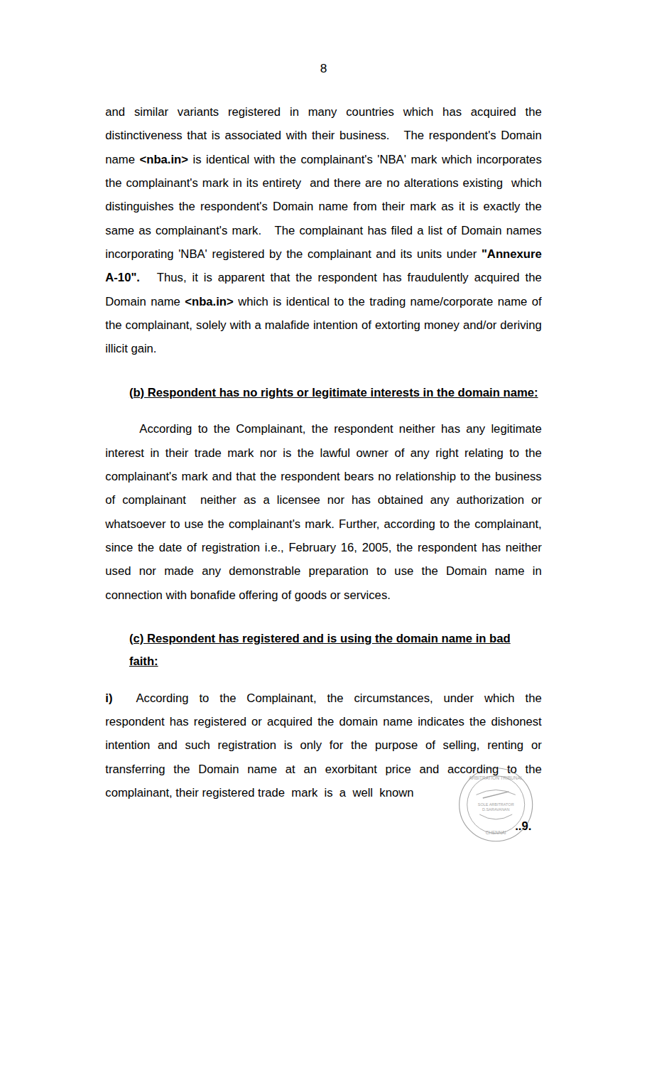8
and similar variants registered in many countries which has acquired the distinctiveness that is associated with their business. The respondent's Domain name <nba.in> is identical with the complainant's 'NBA' mark which incorporates the complainant's mark in its entirety and there are no alterations existing which distinguishes the respondent's Domain name from their mark as it is exactly the same as complainant's mark. The complainant has filed a list of Domain names incorporating 'NBA' registered by the complainant and its units under "Annexure A-10". Thus, it is apparent that the respondent has fraudulently acquired the Domain name <nba.in> which is identical to the trading name/corporate name of the complainant, solely with a malafide intention of extorting money and/or deriving illicit gain.
(b) Respondent has no rights or legitimate interests in the domain name:
According to the Complainant, the respondent neither has any legitimate interest in their trade mark nor is the lawful owner of any right relating to the complainant's mark and that the respondent bears no relationship to the business of complainant neither as a licensee nor has obtained any authorization or whatsoever to use the complainant's mark. Further, according to the complainant, since the date of registration i.e., February 16, 2005, the respondent has neither used nor made any demonstrable preparation to use the Domain name in connection with bonafide offering of goods or services.
(c) Respondent has registered and is using the domain name in bad faith:
i) According to the Complainant, the circumstances, under which the respondent has registered or acquired the domain name indicates the dishonest intention and such registration is only for the purpose of selling, renting or transferring the Domain name at an exorbitant price and according to the complainant, their registered trade mark is a well known
..9.
ARBITRATION TRIBUNAL SOLE ARBITRATOR D.SARAVANAN CHENNAI